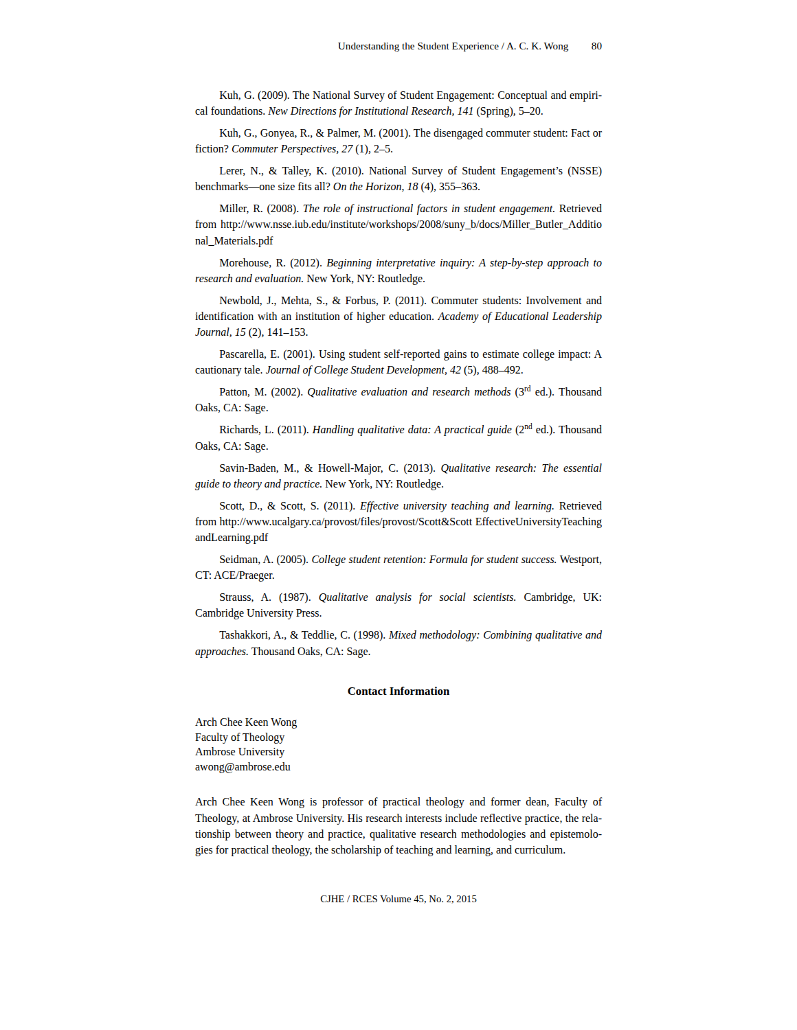Understanding the Student Experience / A. C. K. Wong 80
Kuh, G. (2009). The National Survey of Student Engagement: Conceptual and empirical foundations. New Directions for Institutional Research, 141 (Spring), 5–20.
Kuh, G., Gonyea, R., & Palmer, M. (2001). The disengaged commuter student: Fact or fiction? Commuter Perspectives, 27 (1), 2–5.
Lerer, N., & Talley, K. (2010). National Survey of Student Engagement’s (NSSE) benchmarks—one size fits all? On the Horizon, 18 (4), 355–363.
Miller, R. (2008). The role of instructional factors in student engagement. Retrieved from http://www.nsse.iub.edu/institute/workshops/2008/suny_b/docs/Miller_Butler_Additional_Materials.pdf
Morehouse, R. (2012). Beginning interpretative inquiry: A step-by-step approach to research and evaluation. New York, NY: Routledge.
Newbold, J., Mehta, S., & Forbus, P. (2011). Commuter students: Involvement and identification with an institution of higher education. Academy of Educational Leadership Journal, 15 (2), 141–153.
Pascarella, E. (2001). Using student self-reported gains to estimate college impact: A cautionary tale. Journal of College Student Development, 42 (5), 488–492.
Patton, M. (2002). Qualitative evaluation and research methods (3rd ed.). Thousand Oaks, CA: Sage.
Richards, L. (2011). Handling qualitative data: A practical guide (2nd ed.). Thousand Oaks, CA: Sage.
Savin-Baden, M., & Howell-Major, C. (2013). Qualitative research: The essential guide to theory and practice. New York, NY: Routledge.
Scott, D., & Scott, S. (2011). Effective university teaching and learning. Retrieved from http://www.ucalgary.ca/provost/files/provost/Scott&Scott EffectiveUniversityTeachingandLearning.pdf
Seidman, A. (2005). College student retention: Formula for student success. Westport, CT: ACE/Praeger.
Strauss, A. (1987). Qualitative analysis for social scientists. Cambridge, UK: Cambridge University Press.
Tashakkori, A., & Teddlie, C. (1998). Mixed methodology: Combining qualitative and approaches. Thousand Oaks, CA: Sage.
Contact Information
Arch Chee Keen Wong
Faculty of Theology
Ambrose University
awong@ambrose.edu
Arch Chee Keen Wong is professor of practical theology and former dean, Faculty of Theology, at Ambrose University. His research interests include reflective practice, the relationship between theory and practice, qualitative research methodologies and epistemologies for practical theology, the scholarship of teaching and learning, and curriculum.
CJHE / RCES Volume 45, No. 2, 2015